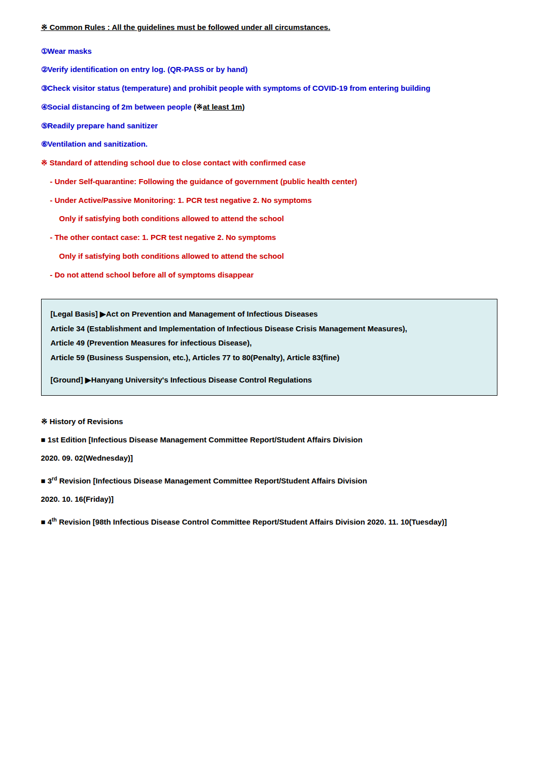※ Common Rules : All the guidelines must be followed under all circumstances.
①Wear masks
②Verify identification on entry log. (QR-PASS or by hand)
③Check visitor status (temperature) and prohibit people with symptoms of COVID-19 from entering building
④Social distancing of 2m between people (※at least 1m)
⑤Readily prepare hand sanitizer
⑥Ventilation and sanitization.
※ Standard of attending school due to close contact with confirmed case
- Under Self-quarantine: Following the guidance of government (public health center)
- Under Active/Passive Monitoring: 1. PCR test negative 2. No symptoms
Only if satisfying both conditions allowed to attend the school
- The other contact case: 1. PCR test negative 2. No symptoms
Only if satisfying both conditions allowed to attend the school
- Do not attend school before all of symptoms disappear
[Legal Basis] ▶Act on Prevention and Management of Infectious Diseases
Article 34 (Establishment and Implementation of Infectious Disease Crisis Management Measures),
Article 49 (Prevention Measures for infectious Disease),
Article 59 (Business Suspension, etc.), Articles 77 to 80(Penalty), Article 83(fine)
[Ground] ▶Hanyang University's Infectious Disease Control Regulations
※ History of Revisions
■ 1st Edition [Infectious Disease Management Committee Report/Student Affairs Division
2020. 09. 02(Wednesday)]
■ 3rd Revision [Infectious Disease Management Committee Report/Student Affairs Division
2020. 10. 16(Friday)]
■ 4th Revision [98th Infectious Disease Control Committee Report/Student Affairs Division 2020. 11. 10(Tuesday)]